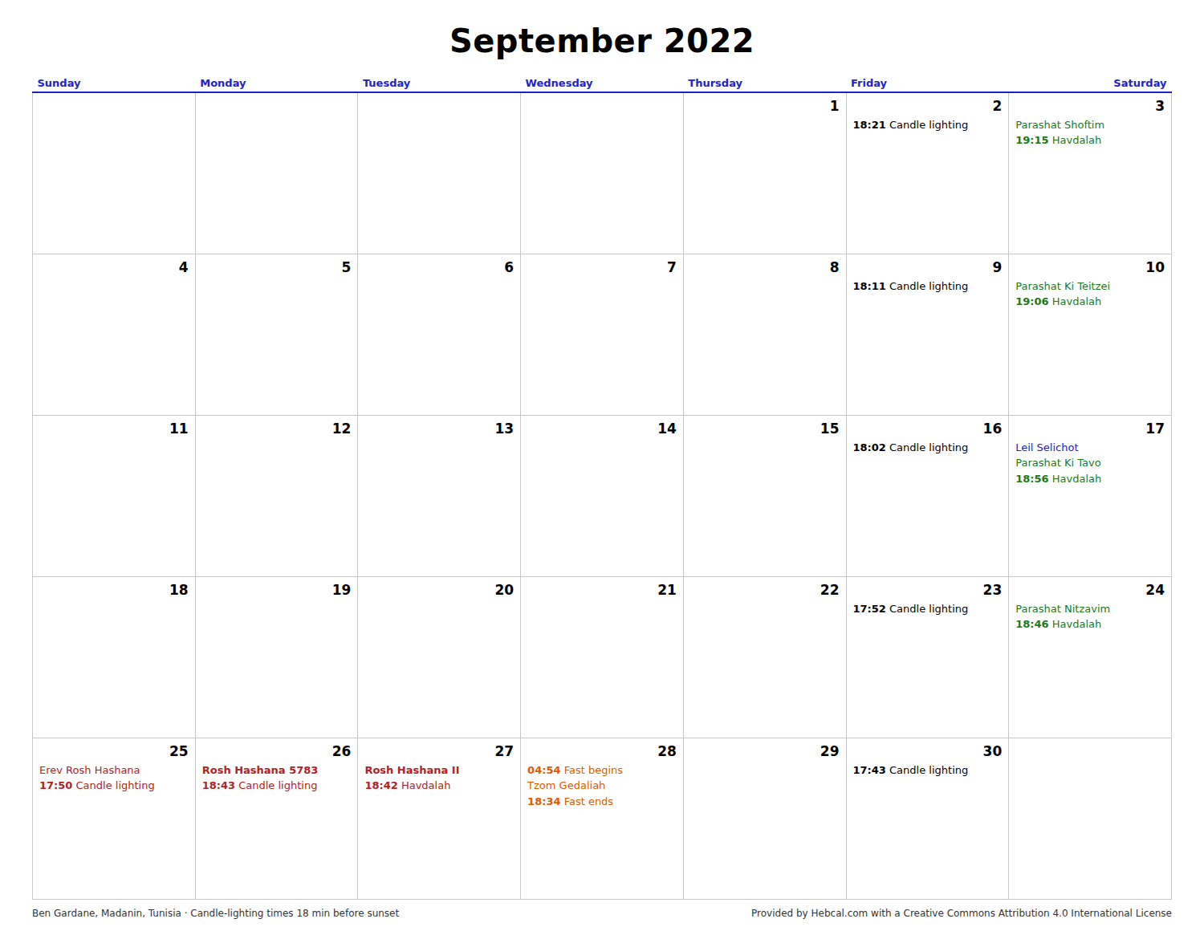September 2022
| Sunday | Monday | Tuesday | Wednesday | Thursday | Friday | Saturday |
| --- | --- | --- | --- | --- | --- | --- |
| | | | | 1 | 2 18:21 Candle lighting | 3 Parashat Shoftim 19:15 Havdalah |
| 4 | 5 | 6 | 7 | 8 | 9 18:11 Candle lighting | 10 Parashat Ki Teitzei 19:06 Havdalah |
| 11 | 12 | 13 | 14 | 15 | 16 18:02 Candle lighting | 17 Leil Selichot Parashat Ki Tavo 18:56 Havdalah |
| 18 | 19 | 20 | 21 | 22 | 23 17:52 Candle lighting | 24 Parashat Nitzavim 18:46 Havdalah |
| 25 Erev Rosh Hashana 17:50 Candle lighting | 26 Rosh Hashana 5783 18:43 Candle lighting | 27 Rosh Hashana II 18:42 Havdalah | 28 04:54 Fast begins Tzom Gedaliah 18:34 Fast ends | 29 | 30 17:43 Candle lighting | |
Ben Gardane, Madanin, Tunisia · Candle-lighting times 18 min before sunset
Provided by Hebcal.com with a Creative Commons Attribution 4.0 International License